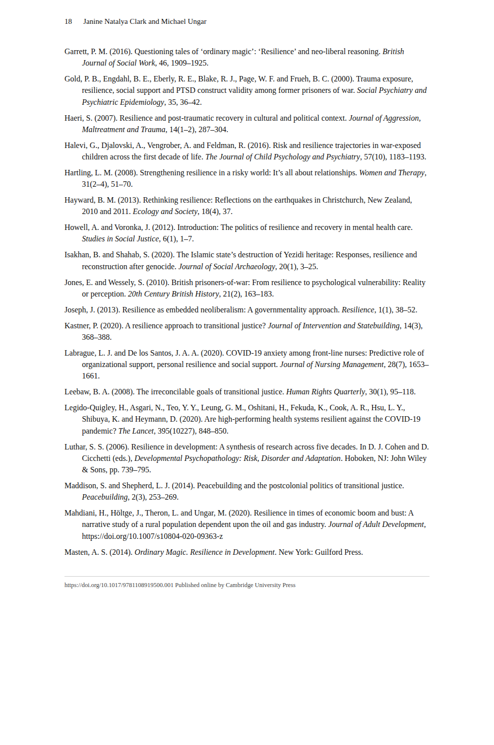18 Janine Natalya Clark and Michael Ungar
Garrett, P. M. (2016). Questioning tales of ‘ordinary magic’: ‘Resilience’ and neo-liberal reasoning. British Journal of Social Work, 46, 1909–1925.
Gold, P. B., Engdahl, B. E., Eberly, R. E., Blake, R. J., Page, W. F. and Frueh, B. C. (2000). Trauma exposure, resilience, social support and PTSD construct validity among former prisoners of war. Social Psychiatry and Psychiatric Epidemiology, 35, 36–42.
Haeri, S. (2007). Resilience and post-traumatic recovery in cultural and political context. Journal of Aggression, Maltreatment and Trauma, 14(1–2), 287–304.
Halevi, G., Djalovski, A., Vengrober, A. and Feldman, R. (2016). Risk and resilience trajectories in war-exposed children across the first decade of life. The Journal of Child Psychology and Psychiatry, 57(10), 1183–1193.
Hartling, L. M. (2008). Strengthening resilience in a risky world: It’s all about relationships. Women and Therapy, 31(2–4), 51–70.
Hayward, B. M. (2013). Rethinking resilience: Reflections on the earthquakes in Christchurch, New Zealand, 2010 and 2011. Ecology and Society, 18(4), 37.
Howell, A. and Voronka, J. (2012). Introduction: The politics of resilience and recovery in mental health care. Studies in Social Justice, 6(1), 1–7.
Isakhan, B. and Shahab, S. (2020). The Islamic state’s destruction of Yezidi heritage: Responses, resilience and reconstruction after genocide. Journal of Social Archaeology, 20(1), 3–25.
Jones, E. and Wessely, S. (2010). British prisoners-of-war: From resilience to psychological vulnerability: Reality or perception. 20th Century British History, 21(2), 163–183.
Joseph, J. (2013). Resilience as embedded neoliberalism: A governmentality approach. Resilience, 1(1), 38–52.
Kastner, P. (2020). A resilience approach to transitional justice? Journal of Intervention and Statebuilding, 14(3), 368–388.
Labrague, L. J. and De los Santos, J. A. A. (2020). COVID-19 anxiety among front-line nurses: Predictive role of organizational support, personal resilience and social support. Journal of Nursing Management, 28(7), 1653–1661.
Leebaw, B. A. (2008). The irreconcilable goals of transitional justice. Human Rights Quarterly, 30(1), 95–118.
Legido-Quigley, H., Asgari, N., Teo, Y. Y., Leung, G. M., Oshitani, H., Fekuda, K., Cook, A. R., Hsu, L. Y., Shibuya, K. and Heymann, D. (2020). Are high-performing health systems resilient against the COVID-19 pandemic? The Lancet, 395(10227), 848–850.
Luthar, S. S. (2006). Resilience in development: A synthesis of research across five decades. In D. J. Cohen and D. Cicchetti (eds.), Developmental Psychopathology: Risk, Disorder and Adaptation. Hoboken, NJ: John Wiley & Sons, pp. 739–795.
Maddison, S. and Shepherd, L. J. (2014). Peacebuilding and the postcolonial politics of transitional justice. Peacebuilding, 2(3), 253–269.
Mahdiani, H., Höltge, J., Theron, L. and Ungar, M. (2020). Resilience in times of economic boom and bust: A narrative study of a rural population dependent upon the oil and gas industry. Journal of Adult Development, https://doi.org/10.1007/s10804-020-09363-z
Masten, A. S. (2014). Ordinary Magic. Resilience in Development. New York: Guilford Press.
https://doi.org/10.1017/9781108919500.001 Published online by Cambridge University Press